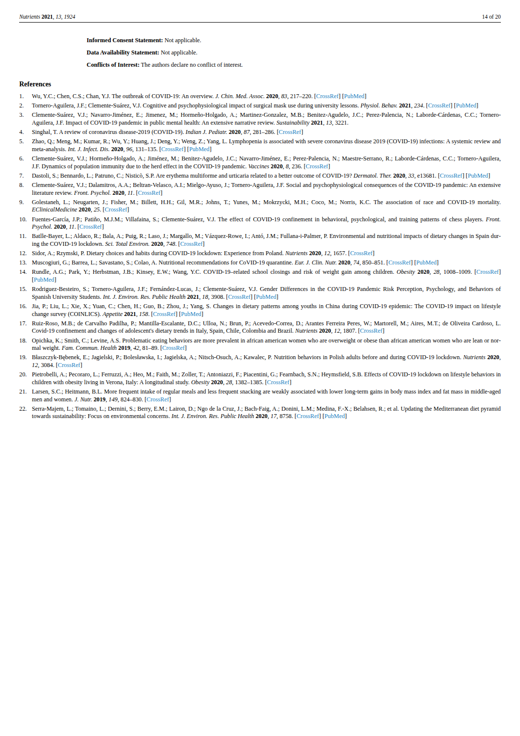Nutrients 2021, 13, 1924
14 of 20
Informed Consent Statement: Not applicable.
Data Availability Statement: Not applicable.
Conflicts of Interest: The authors declare no conflict of interest.
References
Wu, Y.C.; Chen, C.S.; Chan, Y.J. The outbreak of COVID-19: An overview. J. Chin. Med. Assoc. 2020, 83, 217–220. [CrossRef] [PubMed]
Tornero-Aguilera, J.F.; Clemente-Suárez, V.J. Cognitive and psychophysiological impact of surgical mask use during university lessons. Physiol. Behav. 2021, 234. [CrossRef] [PubMed]
Clemente-Suárez, V.J.; Navarro-Jiménez, E.; Jimenez, M.; Hormeño-Holgado, A.; Martinez-Gonzalez, M.B.; Benitez-Agudelo, J.C.; Perez-Palencia, N.; Laborde-Cárdenas, C.C.; Tornero-Aguilera, J.F. Impact of COVID-19 pandemic in public mental health: An extensive narrative review. Sustainability 2021, 13, 3221.
Singhal, T. A review of coronavirus disease-2019 (COVID-19). Indian J. Pediatr. 2020, 87, 281–286. [CrossRef]
Zhao, Q.; Meng, M.; Kumar, R.; Wu, Y.; Huang, J.; Deng, Y.; Weng, Z.; Yang, L. Lymphopenia is associated with severe coronavirus disease 2019 (COVID-19) infections: A systemic review and meta-analysis. Int. J. Infect. Dis. 2020, 96, 131–135. [CrossRef] [PubMed]
Clemente-Suárez, V.J.; Hormeño-Holgado, A.; Jiménez, M.; Benitez-Agudelo, J.C.; Navarro-Jiménez, E.; Perez-Palencia, N.; Maestre-Serrano, R.; Laborde-Cárdenas, C.C.; Tornero-Aguilera, J.F. Dynamics of population immunity due to the herd effect in the COVID-19 pandemic. Vaccines 2020, 8, 236. [CrossRef]
Dastoli, S.; Bennardo, L.; Patruno, C.; Nisticò, S.P. Are erythema multiforme and urticaria related to a better outcome of COVID-19? Dermatol. Ther. 2020, 33, e13681. [CrossRef] [PubMed]
Clemente-Suárez, V.J.; Dalamitros, A.A.; Beltran-Velasco, A.I.; Mielgo-Ayuso, J.; Tornero-Aguilera, J.F. Social and psychophysiological consequences of the COVID-19 pandemic: An extensive literature review. Front. Psychol. 2020, 11. [CrossRef]
Golestaneh, L.; Neugarten, J.; Fisher, M.; Billett, H.H.; Gil, M.R.; Johns, T.; Yunes, M.; Mokrzycki, M.H.; Coco, M.; Norris, K.C. The association of race and COVID-19 mortality. EClinicalMedicine 2020, 25. [CrossRef]
Fuentes-García, J.P.; Patiño, M.J.M.; Villafaina, S.; Clemente-Suárez, V.J. The effect of COVID-19 confinement in behavioral, psychological, and training patterns of chess players. Front. Psychol. 2020, 11. [CrossRef]
Batlle-Bayer, L.; Aldaco, R.; Bala, A.; Puig, R.; Laso, J.; Margallo, M.; Vázquez-Rowe, I.; Antó, J.M.; Fullana-i-Palmer, P. Environmental and nutritional impacts of dietary changes in Spain during the COVID-19 lockdown. Sci. Total Environ. 2020, 748. [CrossRef]
Sidor, A.; Rzymski, P. Dietary choices and habits during COVID-19 lockdown: Experience from Poland. Nutrients 2020, 12, 1657. [CrossRef]
Muscogiuri, G.; Barrea, L.; Savastano, S.; Colao, A. Nutritional recommendations for CoVID-19 quarantine. Eur. J. Clin. Nutr. 2020, 74, 850–851. [CrossRef] [PubMed]
Rundle, A.G.; Park, Y.; Herbstman, J.B.; Kinsey, E.W.; Wang, Y.C. COVID-19–related school closings and risk of weight gain among children. Obesity 2020, 28, 1008–1009. [CrossRef] [PubMed]
Rodriguez-Besteiro, S.; Tornero-Aguilera, J.F.; Fernández-Lucas, J.; Clemente-Suárez, V.J. Gender Differences in the COVID-19 Pandemic Risk Perception, Psychology, and Behaviors of Spanish University Students. Int. J. Environ. Res. Public Health 2021, 18, 3908. [CrossRef] [PubMed]
Jia, P.; Liu, L.; Xie, X.; Yuan, C.; Chen, H.; Guo, B.; Zhou, J.; Yang, S. Changes in dietary patterns among youths in China during COVID-19 epidemic: The COVID-19 impact on lifestyle change survey (COINLICS). Appetite 2021, 158. [CrossRef] [PubMed]
Ruiz-Roso, M.B.; de Carvalho Padilha, P.; Mantilla-Escalante, D.C.; Ulloa, N.; Brun, P.; Acevedo-Correa, D.; Arantes Ferreira Peres, W.; Martorell, M.; Aires, M.T.; de Oliveira Cardoso, L. Covid-19 confinement and changes of adolescent's dietary trends in Italy, Spain, Chile, Colombia and Brazil. Nutrients 2020, 12, 1807. [CrossRef]
Opichka, K.; Smith, C.; Levine, A.S. Problematic eating behaviors are more prevalent in african american women who are overweight or obese than african american women who are lean or normal weight. Fam. Commun. Health 2019, 42, 81–89. [CrossRef]
Błaszczyk-Bębenek, E.; Jagielski, P.; Bolesławska, I.; Jagielska, A.; Nitsch-Osuch, A.; Kawalec, P. Nutrition behaviors in Polish adults before and during COVID-19 lockdown. Nutrients 2020, 12, 3084. [CrossRef]
Pietrobelli, A.; Pecoraro, L.; Ferruzzi, A.; Heo, M.; Faith, M.; Zoller, T.; Antoniazzi, F.; Piacentini, G.; Fearnbach, S.N.; Heymsfield, S.B. Effects of COVID-19 lockdown on lifestyle behaviors in children with obesity living in Verona, Italy: A longitudinal study. Obesity 2020, 28, 1382–1385. [CrossRef]
Larsen, S.C.; Heitmann, B.L. More frequent intake of regular meals and less frequent snacking are weakly associated with lower long-term gains in body mass index and fat mass in middle-aged men and women. J. Nutr. 2019, 149, 824–830. [CrossRef]
Serra-Majem, L.; Tomaino, L.; Dernini, S.; Berry, E.M.; Lairon, D.; Ngo de la Cruz, J.; Bach-Faig, A.; Donini, L.M.; Medina, F.-X.; Belahsen, R.; et al. Updating the Mediterranean diet pyramid towards sustainability: Focus on environmental concerns. Int. J. Environ. Res. Public Health 2020, 17, 8758. [CrossRef] [PubMed]